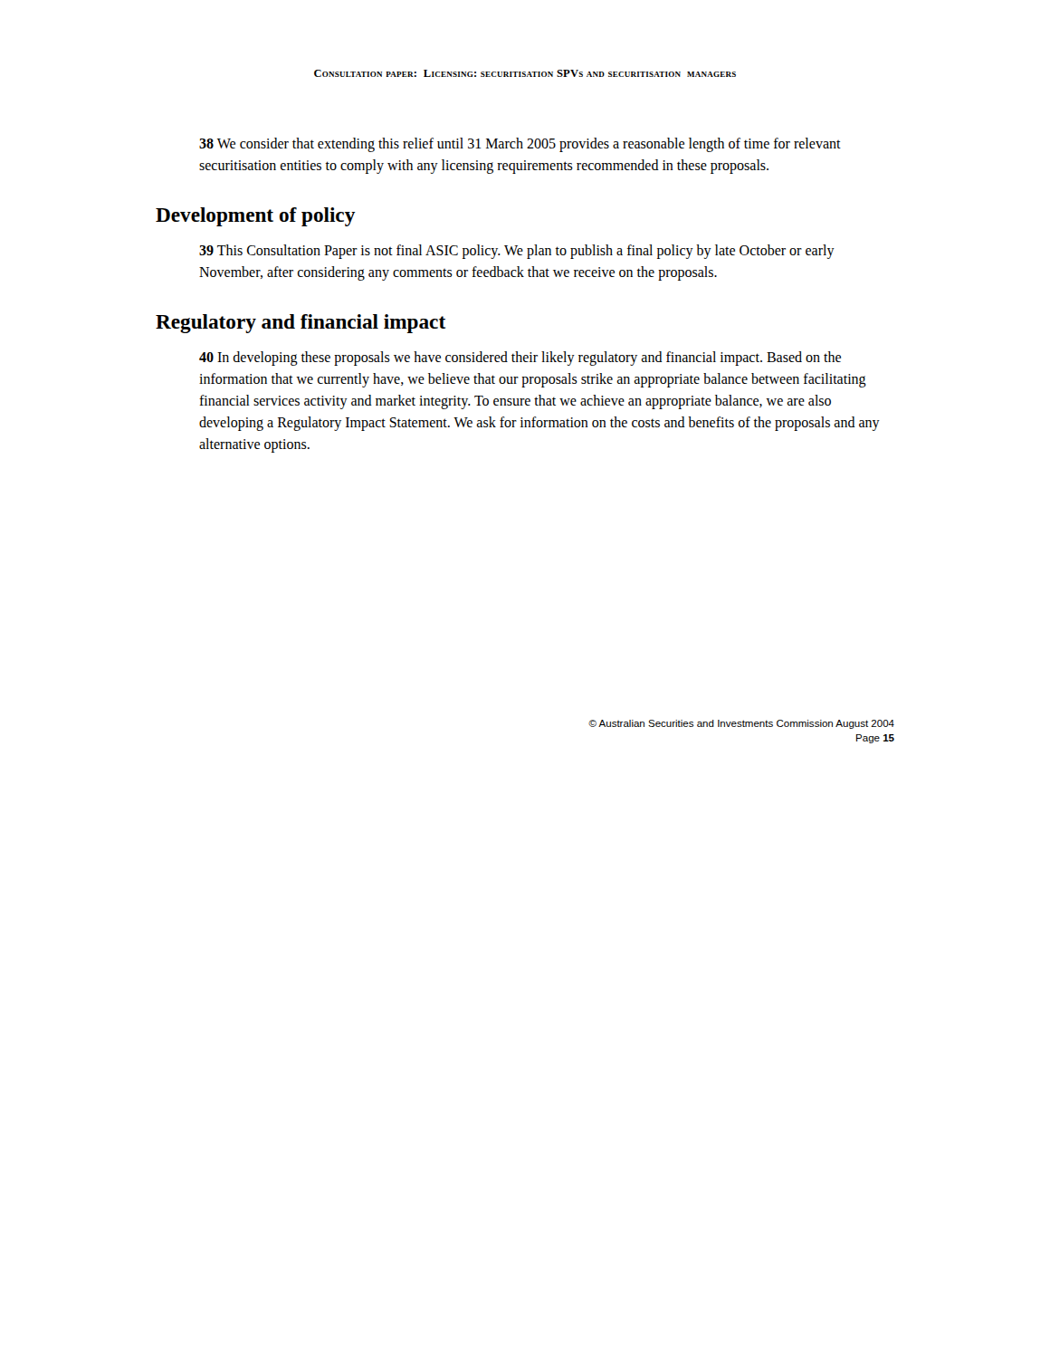Consultation paper: Licensing: securitisation SPVs and securitisation managers
38 We consider that extending this relief until 31 March 2005 provides a reasonable length of time for relevant securitisation entities to comply with any licensing requirements recommended in these proposals.
Development of policy
39 This Consultation Paper is not final ASIC policy. We plan to publish a final policy by late October or early November, after considering any comments or feedback that we receive on the proposals.
Regulatory and financial impact
40 In developing these proposals we have considered their likely regulatory and financial impact. Based on the information that we currently have, we believe that our proposals strike an appropriate balance between facilitating financial services activity and market integrity. To ensure that we achieve an appropriate balance, we are also developing a Regulatory Impact Statement. We ask for information on the costs and benefits of the proposals and any alternative options.
© Australian Securities and Investments Commission August 2004
Page 15